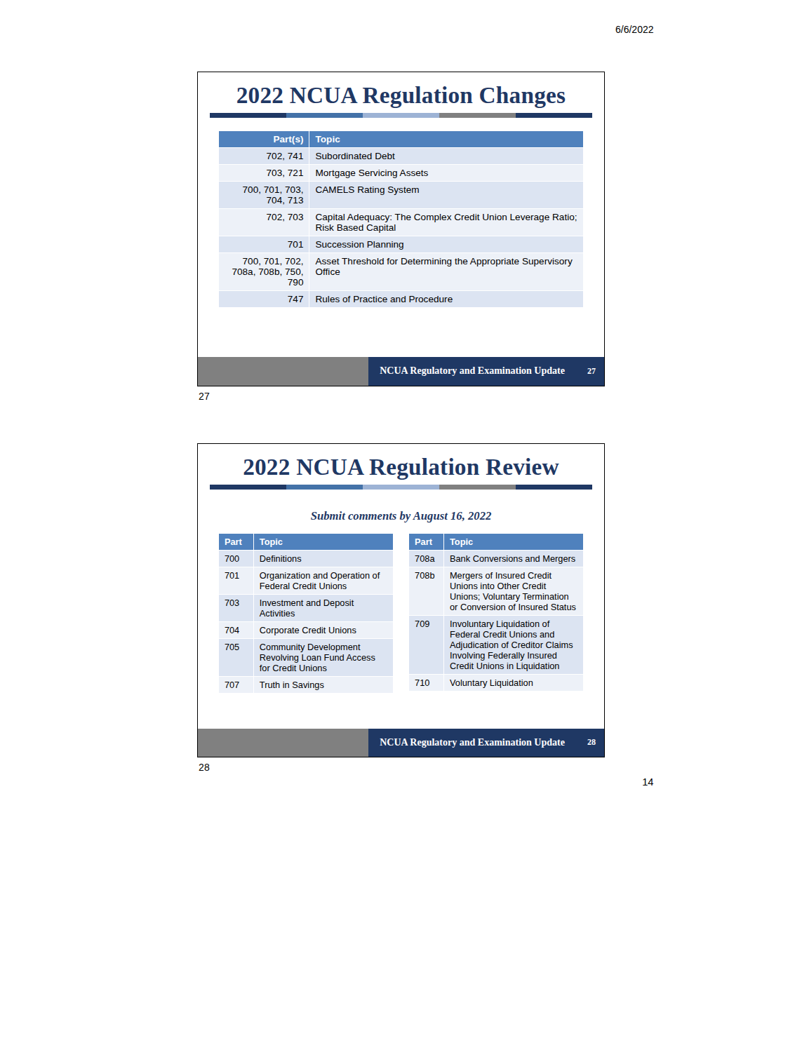6/6/2022
2022 NCUA Regulation Changes
| Part(s) | Topic |
| --- | --- |
| 702, 741 | Subordinated Debt |
| 703, 721 | Mortgage Servicing Assets |
| 700, 701, 703, 704, 713 | CAMELS Rating System |
| 702, 703 | Capital Adequacy: The Complex Credit Union Leverage Ratio; Risk Based Capital |
| 701 | Succession Planning |
| 700, 701, 702, 708a, 708b, 750, 790 | Asset Threshold for Determining the Appropriate Supervisory Office |
| 747 | Rules of Practice and Procedure |
NCUA Regulatory and Examination Update 27
27
2022 NCUA Regulation Review
Submit comments by August 16, 2022
| Part | Topic |
| --- | --- |
| 700 | Definitions |
| 701 | Organization and Operation of Federal Credit Unions |
| 703 | Investment and Deposit Activities |
| 704 | Corporate Credit Unions |
| 705 | Community Development Revolving Loan Fund Access for Credit Unions |
| 707 | Truth in Savings |
| Part | Topic |
| --- | --- |
| 708a | Bank Conversions and Mergers |
| 708b | Mergers of Insured Credit Unions into Other Credit Unions; Voluntary Termination or Conversion of Insured Status |
| 709 | Involuntary Liquidation of Federal Credit Unions and Adjudication of Creditor Claims Involving Federally Insured Credit Unions in Liquidation |
| 710 | Voluntary Liquidation |
NCUA Regulatory and Examination Update 28
28
14